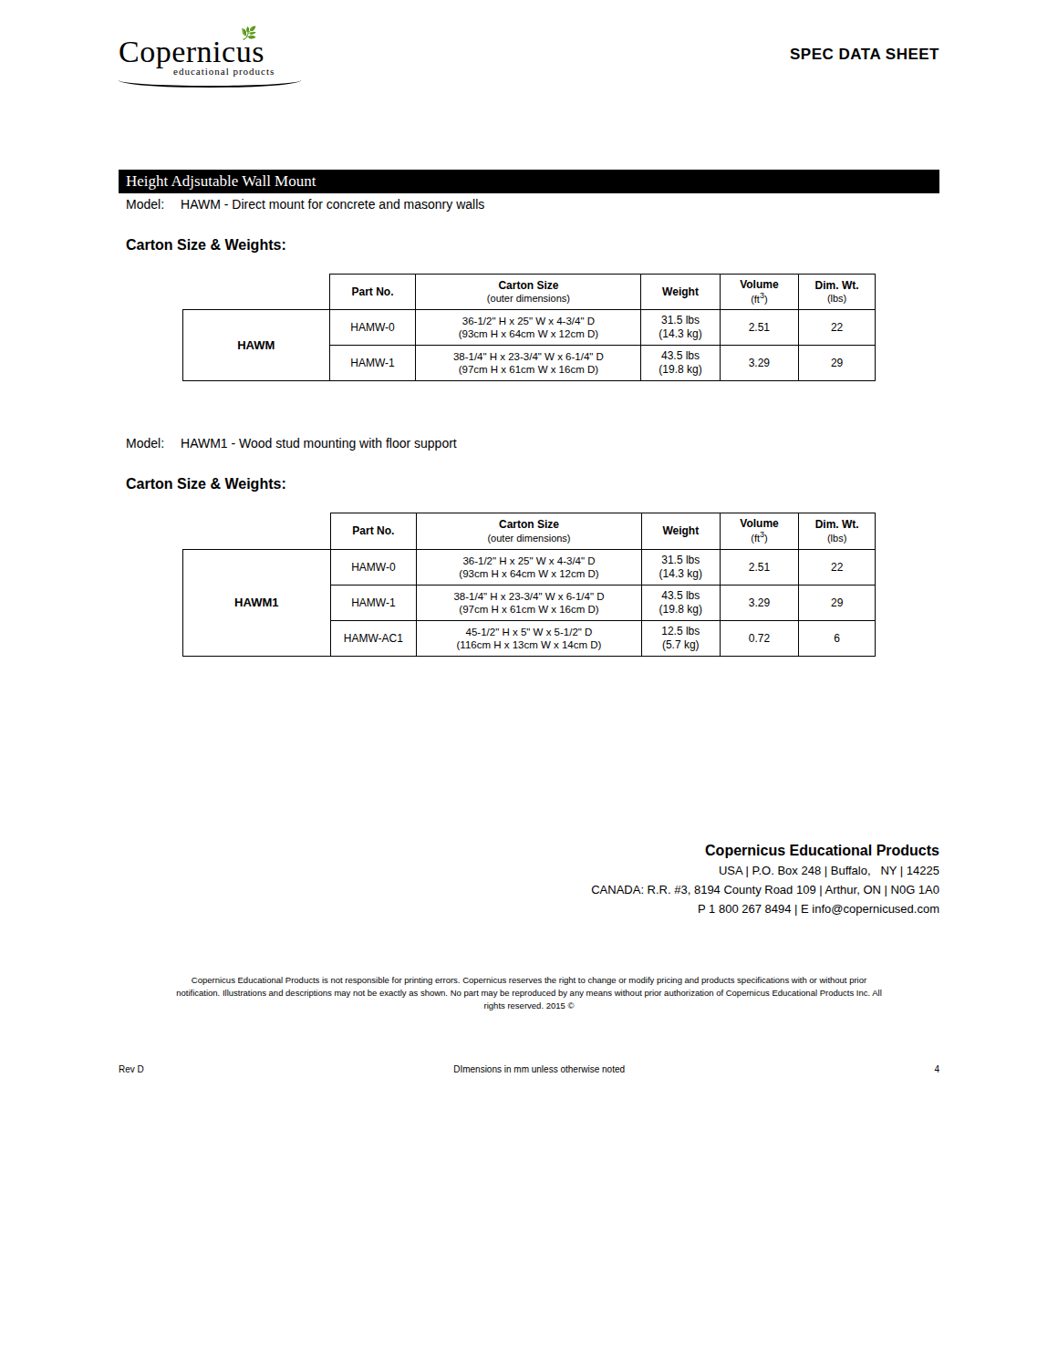Copernicus🌿
educational products
SPEC DATA SHEET
Height Adjsutable Wall Mount
Model: HAWM - Direct mount for concrete and masonry walls
Carton Size & Weights:
| | Part No. | Carton Size (outer dimensions) | Weight | Volume (ft 3 ) | Dim. Wt. (lbs) |
| HAWM | HAMW-0 | 36-1/2" H x 25" W x 4-3/4" D (93cm H x 64cm W x 12cm D) | 31.5 lbs (14.3 kg) | 2.51 | 22 |
| HAMW-1 | 38-1/4" H x 23-3/4" W x 6-1/4" D (97cm H x 61cm W x 16cm D) | 43.5 lbs (19.8 kg) | 3.29 | 29 |
Model: HAWM1 - Wood stud mounting with floor support
Carton Size & Weights:
| | Part No. | Carton Size (outer dimensions) | Weight | Volume (ft 3 ) | Dim. Wt. (lbs) |
| HAWM1 | HAMW-0 | 36-1/2" H x 25" W x 4-3/4" D (93cm H x 64cm W x 12cm D) | 31.5 lbs (14.3 kg) | 2.51 | 22 |
| HAMW-1 | 38-1/4" H x 23-3/4" W x 6-1/4" D (97cm H x 61cm W x 16cm D) | 43.5 lbs (19.8 kg) | 3.29 | 29 |
| HAMW-AC1 | 45-1/2" H x 5" W x 5-1/2" D (116cm H x 13cm W x 14cm D) | 12.5 lbs (5.7 kg) | 0.72 | 6 |
Copernicus Educational Products
USA | P.O. Box 248 | Buffalo, NY | 14225
CANADA: R.R. #3, 8194 County Road 109 | Arthur, ON | N0G 1A0
P 1 800 267 8494 | E info@copernicused.com
Copernicus Educational Products is not responsible for printing errors. Copernicus reserves the right to change or modify pricing and products specifications with or without prior notification. Illustrations and descriptions may not be exactly as shown. No part may be reproduced by any means without prior authorization of Copernicus Educational Products Inc. All rights reserved. 2015 ©
Rev D
DImensions in mm unless otherwise noted
4